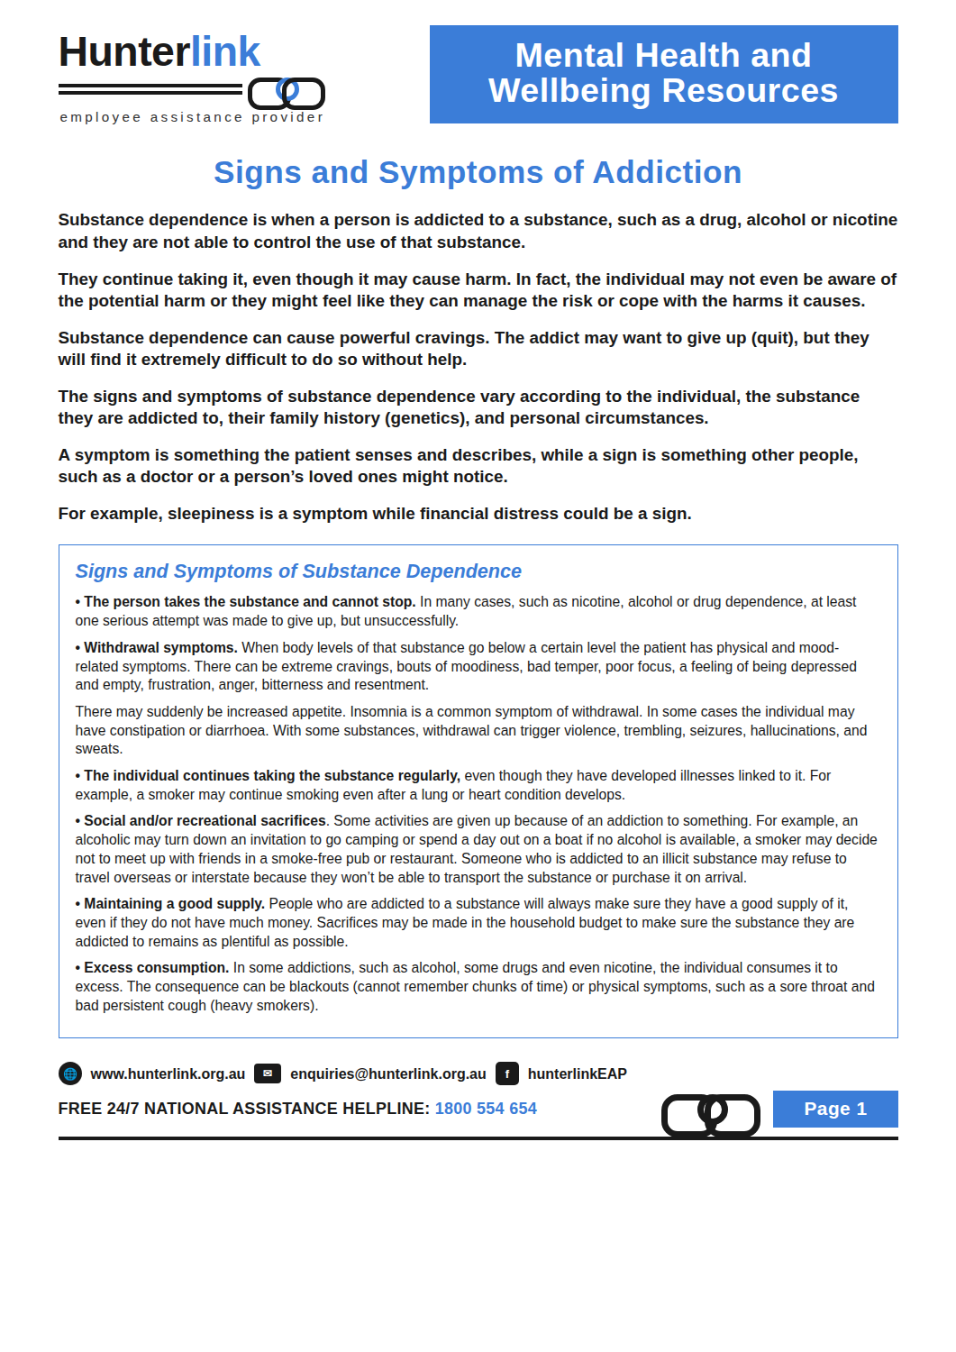Hunter link
employee assistance provider
Mental Health and
Wellbeing Resources
Signs and Symptoms of Addiction
Substance dependence is when a person is addicted to a substance, such as a drug, alcohol or nicotine and they are not able to control the use of that substance.
They continue taking it, even though it may cause harm. In fact, the individual may not even be aware of the potential harm or they might feel like they can manage the risk or cope with the harms it causes.
Substance dependence can cause powerful cravings. The addict may want to give up (quit), but they will find it extremely difficult to do so without help.
The signs and symptoms of substance dependence vary according to the individual, the substance they are addicted to, their family history (genetics), and personal circumstances.
A symptom is something the patient senses and describes, while a sign is something other people, such as a doctor or a person’s loved ones might notice.
For example, sleepiness is a symptom while financial distress could be a sign.
Signs and Symptoms of Substance Dependence
The person takes the substance and cannot stop. In many cases, such as nicotine, alcohol or drug dependence, at least one serious attempt was made to give up, but unsuccessfully.
Withdrawal symptoms. When body levels of that substance go below a certain level the patient has physical and mood-related symptoms. There can be extreme cravings, bouts of moodiness, bad temper, poor focus, a feeling of being depressed and empty, frustration, anger, bitterness and resentment.
There may suddenly be increased appetite. Insomnia is a common symptom of withdrawal. In some cases the individual may have constipation or diarrhoea. With some substances, withdrawal can trigger violence, trembling, seizures, hallucinations, and sweats.
The individual continues taking the substance regularly, even though they have developed illnesses linked to it. For example, a smoker may continue smoking even after a lung or heart condition develops.
Social and/or recreational sacrifices. Some activities are given up because of an addiction to something. For example, an alcoholic may turn down an invitation to go camping or spend a day out on a boat if no alcohol is available, a smoker may decide not to meet up with friends in a smoke-free pub or restaurant. Someone who is addicted to an illicit substance may refuse to travel overseas or interstate because they won’t be able to transport the substance or purchase it on arrival.
Maintaining a good supply. People who are addicted to a substance will always make sure they have a good supply of it, even if they do not have much money. Sacrifices may be made in the household budget to make sure the substance they are addicted to remains as plentiful as possible.
Excess consumption. In some addictions, such as alcohol, some drugs and even nicotine, the individual consumes it to excess. The consequence can be blackouts (cannot remember chunks of time) or physical symptoms, such as a sore throat and bad persistent cough (heavy smokers).
🌐 www.hunterlink.org.au ✉ enquiries@hunterlink.org.au f hunterlinkEAP
FREE 24/7 NATIONAL ASSISTANCE HELPLINE: 1800 554 654
Page 1